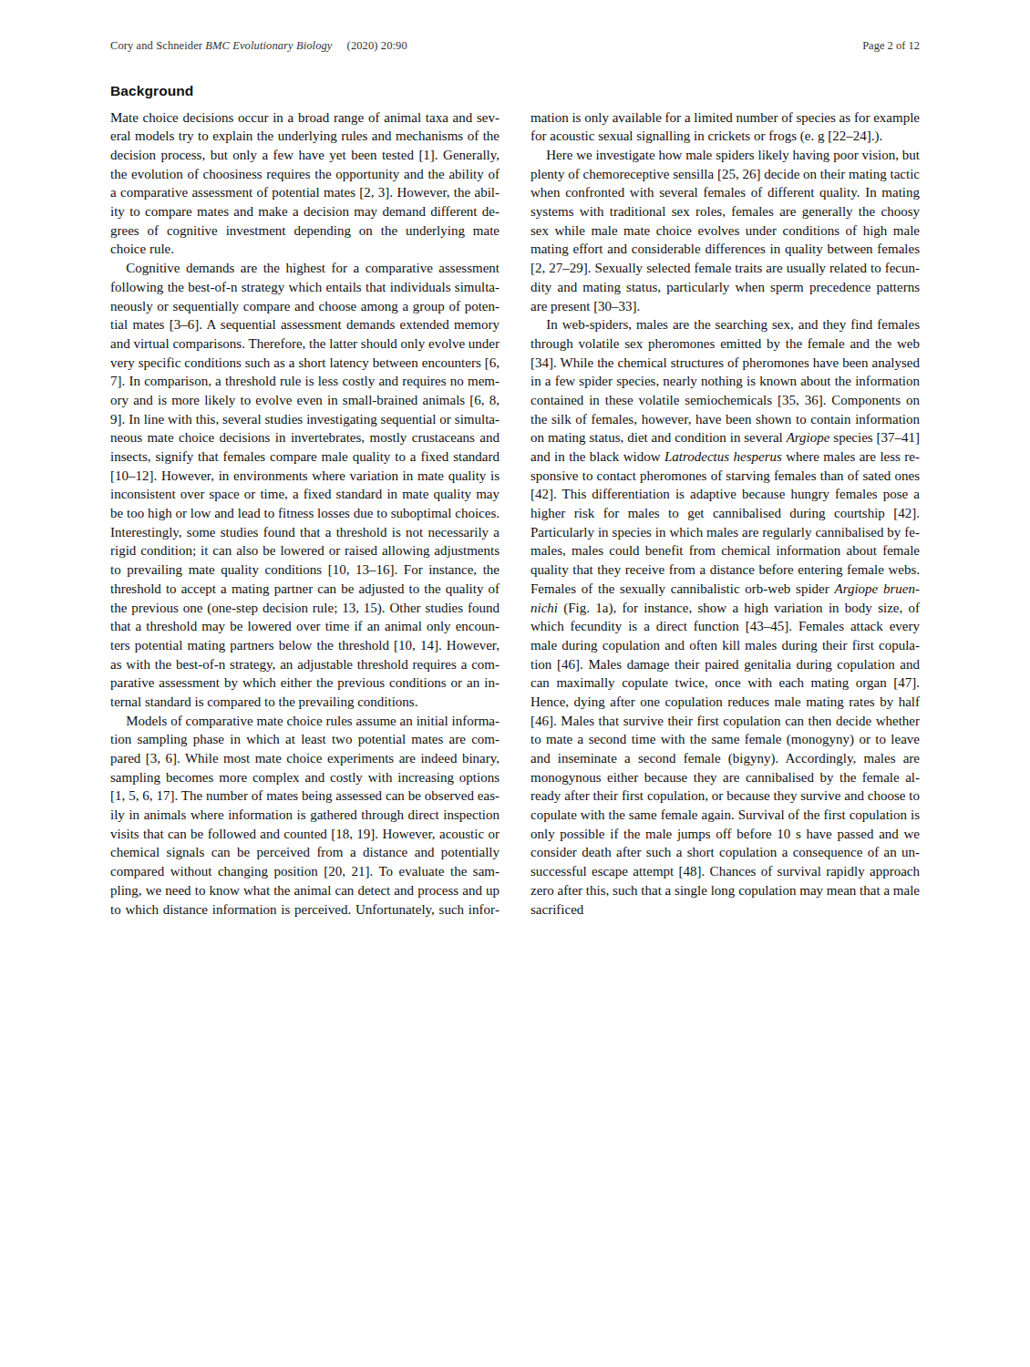Cory and Schneider BMC Evolutionary Biology (2020) 20:90
Page 2 of 12
Background
Mate choice decisions occur in a broad range of animal taxa and several models try to explain the underlying rules and mechanisms of the decision process, but only a few have yet been tested [1]. Generally, the evolution of choosiness requires the opportunity and the ability of a comparative assessment of potential mates [2, 3]. However, the ability to compare mates and make a decision may demand different degrees of cognitive investment depending on the underlying mate choice rule.
Cognitive demands are the highest for a comparative assessment following the best-of-n strategy which entails that individuals simultaneously or sequentially compare and choose among a group of potential mates [3–6]. A sequential assessment demands extended memory and virtual comparisons. Therefore, the latter should only evolve under very specific conditions such as a short latency between encounters [6, 7]. In comparison, a threshold rule is less costly and requires no memory and is more likely to evolve even in small-brained animals [6, 8, 9]. In line with this, several studies investigating sequential or simultaneous mate choice decisions in invertebrates, mostly crustaceans and insects, signify that females compare male quality to a fixed standard [10–12]. However, in environments where variation in mate quality is inconsistent over space or time, a fixed standard in mate quality may be too high or low and lead to fitness losses due to suboptimal choices. Interestingly, some studies found that a threshold is not necessarily a rigid condition; it can also be lowered or raised allowing adjustments to prevailing mate quality conditions [10, 13–16]. For instance, the threshold to accept a mating partner can be adjusted to the quality of the previous one (one-step decision rule; 13, 15). Other studies found that a threshold may be lowered over time if an animal only encounters potential mating partners below the threshold [10, 14]. However, as with the best-of-n strategy, an adjustable threshold requires a comparative assessment by which either the previous conditions or an internal standard is compared to the prevailing conditions.
Models of comparative mate choice rules assume an initial information sampling phase in which at least two potential mates are compared [3, 6]. While most mate choice experiments are indeed binary, sampling becomes more complex and costly with increasing options [1, 5, 6, 17]. The number of mates being assessed can be observed easily in animals where information is gathered through direct inspection visits that can be followed and counted [18, 19]. However, acoustic or chemical signals can be perceived from a distance and potentially compared without changing position [20, 21]. To evaluate the sampling, we need to know what the animal can detect and process and up to which distance information is perceived. Unfortunately, such information is only available for a limited number of species as for example for acoustic sexual signalling in crickets or frogs (e. g [22–24].).
Here we investigate how male spiders likely having poor vision, but plenty of chemoreceptive sensilla [25, 26] decide on their mating tactic when confronted with several females of different quality. In mating systems with traditional sex roles, females are generally the choosy sex while male mate choice evolves under conditions of high male mating effort and considerable differences in quality between females [2, 27–29]. Sexually selected female traits are usually related to fecundity and mating status, particularly when sperm precedence patterns are present [30–33].
In web-spiders, males are the searching sex, and they find females through volatile sex pheromones emitted by the female and the web [34]. While the chemical structures of pheromones have been analysed in a few spider species, nearly nothing is known about the information contained in these volatile semiochemicals [35, 36]. Components on the silk of females, however, have been shown to contain information on mating status, diet and condition in several Argiope species [37–41] and in the black widow Latrodectus hesperus where males are less responsive to contact pheromones of starving females than of sated ones [42]. This differentiation is adaptive because hungry females pose a higher risk for males to get cannibalised during courtship [42]. Particularly in species in which males are regularly cannibalised by females, males could benefit from chemical information about female quality that they receive from a distance before entering female webs. Females of the sexually cannibalistic orb-web spider Argiope bruennichi (Fig. 1a), for instance, show a high variation in body size, of which fecundity is a direct function [43–45]. Females attack every male during copulation and often kill males during their first copulation [46]. Males damage their paired genitalia during copulation and can maximally copulate twice, once with each mating organ [47]. Hence, dying after one copulation reduces male mating rates by half [46]. Males that survive their first copulation can then decide whether to mate a second time with the same female (monogyny) or to leave and inseminate a second female (bigyny). Accordingly, males are monogynous either because they are cannibalised by the female already after their first copulation, or because they survive and choose to copulate with the same female again. Survival of the first copulation is only possible if the male jumps off before 10 s have passed and we consider death after such a short copulation a consequence of an unsuccessful escape attempt [48]. Chances of survival rapidly approach zero after this, such that a single long copulation may mean that a male sacrificed